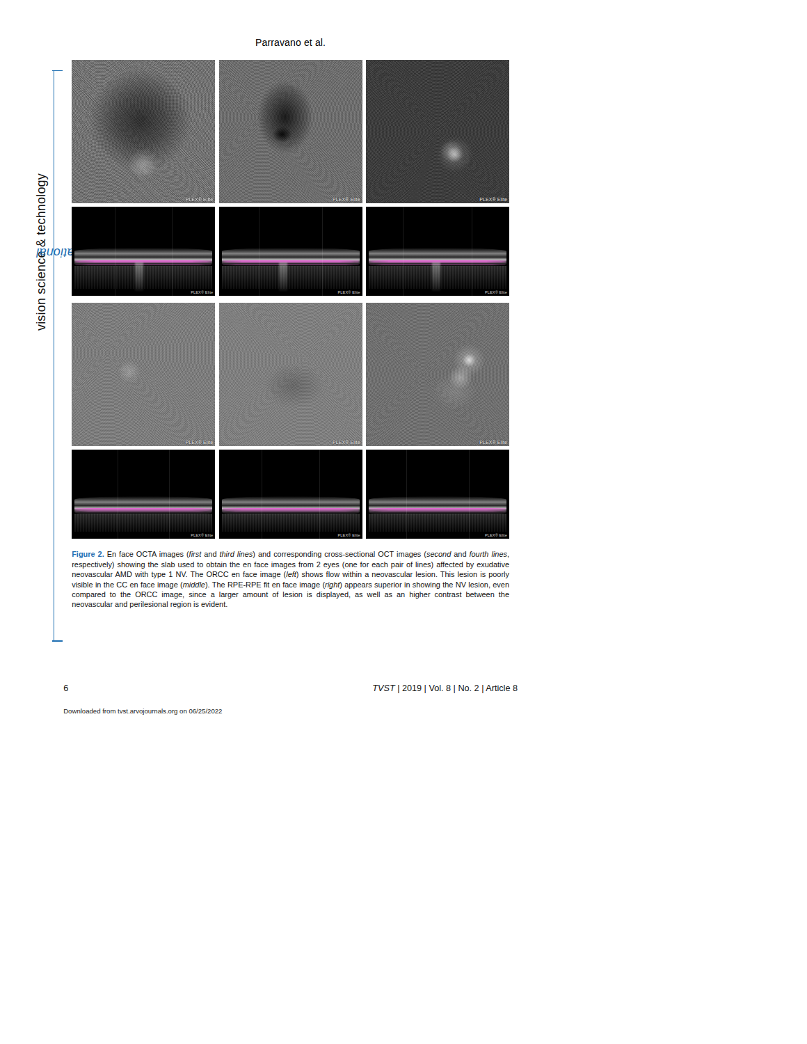translational vision science & technology
Parravano et al.
PLEX® Elite
PLEX® Elite
PLEX® Elite
PLEX® Elite
PLEX® Elite
PLEX® Elite
PLEX® Elite
PLEX® Elite
PLEX® Elite
PLEX® Elite
PLEX® Elite
PLEX® Elite
Figure 2. En face OCTA images (first and third lines) and corresponding cross-sectional OCT images (second and fourth lines, respectively) showing the slab used to obtain the en face images from 2 eyes (one for each pair of lines) affected by exudative neovascular AMD with type 1 NV. The ORCC en face image (left) shows flow within a neovascular lesion. This lesion is poorly visible in the CC en face image (middle). The RPE-RPE fit en face image (right) appears superior in showing the NV lesion, even compared to the ORCC image, since a larger amount of lesion is displayed, as well as an higher contrast between the neovascular and perilesional region is evident.
6
TVST | 2019 | Vol. 8 | No. 2 | Article 8
Downloaded from tvst.arvojournals.org on 06/25/2022